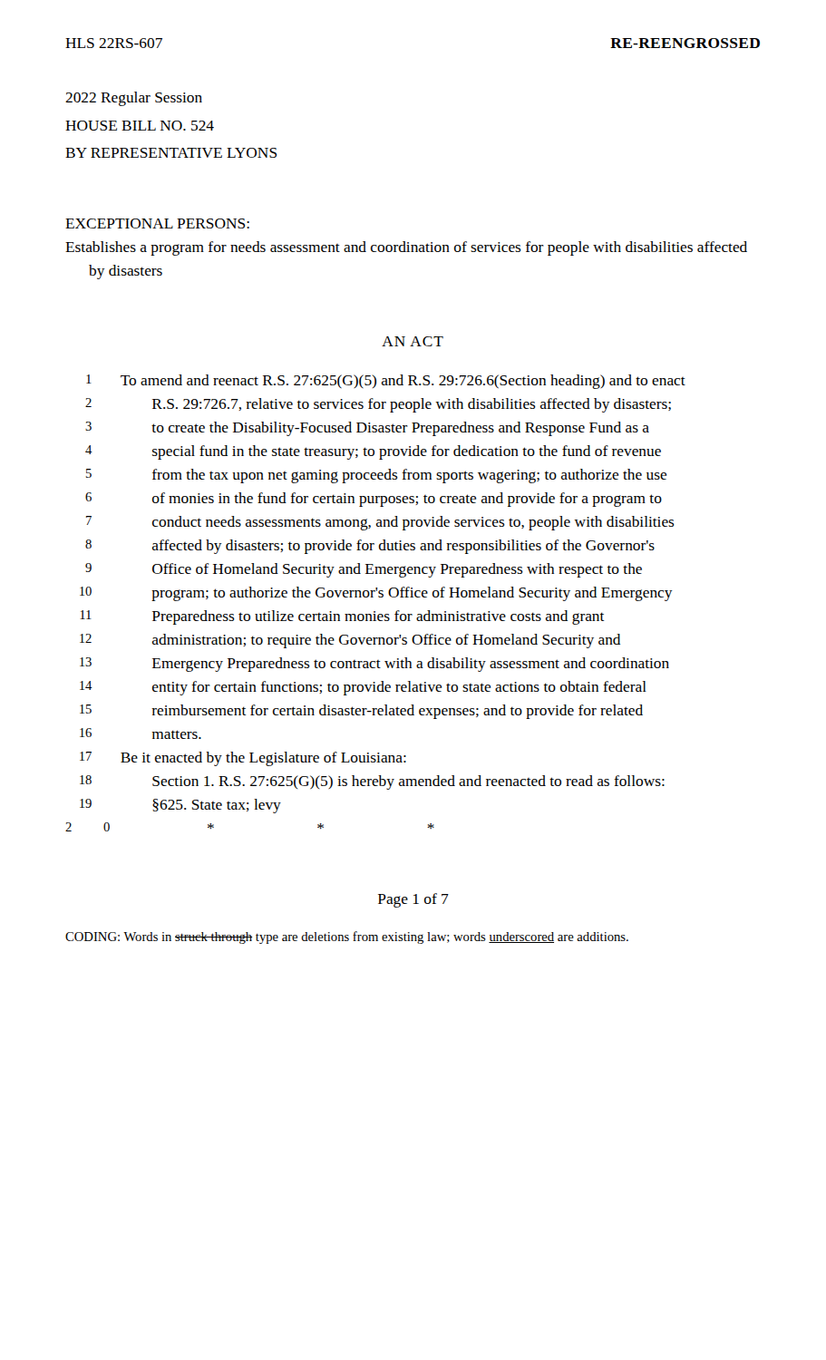HLS 22RS-607 RE-REENGROSSED
2022 Regular Session
HOUSE BILL NO. 524
BY REPRESENTATIVE LYONS
EXCEPTIONAL PERSONS: Establishes a program for needs assessment and coordination of services for people with disabilities affected by disasters
AN ACT
To amend and reenact R.S. 27:625(G)(5) and R.S. 29:726.6(Section heading) and to enact
R.S. 29:726.7, relative to services for people with disabilities affected by disasters;
to create the Disability-Focused Disaster Preparedness and Response Fund as a
special fund in the state treasury; to provide for dedication to the fund of revenue
from the tax upon net gaming proceeds from sports wagering; to authorize the use
of monies in the fund for certain purposes; to create and provide for a program to
conduct needs assessments among, and provide services to, people with disabilities
affected by disasters; to provide for duties and responsibilities of the Governor's
Office of Homeland Security and Emergency Preparedness with respect to the
program; to authorize the Governor's Office of Homeland Security and Emergency
Preparedness to utilize certain monies for administrative costs and grant
administration; to require the Governor's Office of Homeland Security and
Emergency Preparedness to contract with a disability assessment and coordination
entity for certain functions; to provide relative to state actions to obtain federal
reimbursement for certain disaster-related expenses; and to provide for related
matters.
Be it enacted by the Legislature of Louisiana:
Section 1. R.S. 27:625(G)(5) is hereby amended and reenacted to read as follows:
§625. State tax; levy
* * *
Page 1 of 7
CODING: Words in struck through type are deletions from existing law; words underscored are additions.